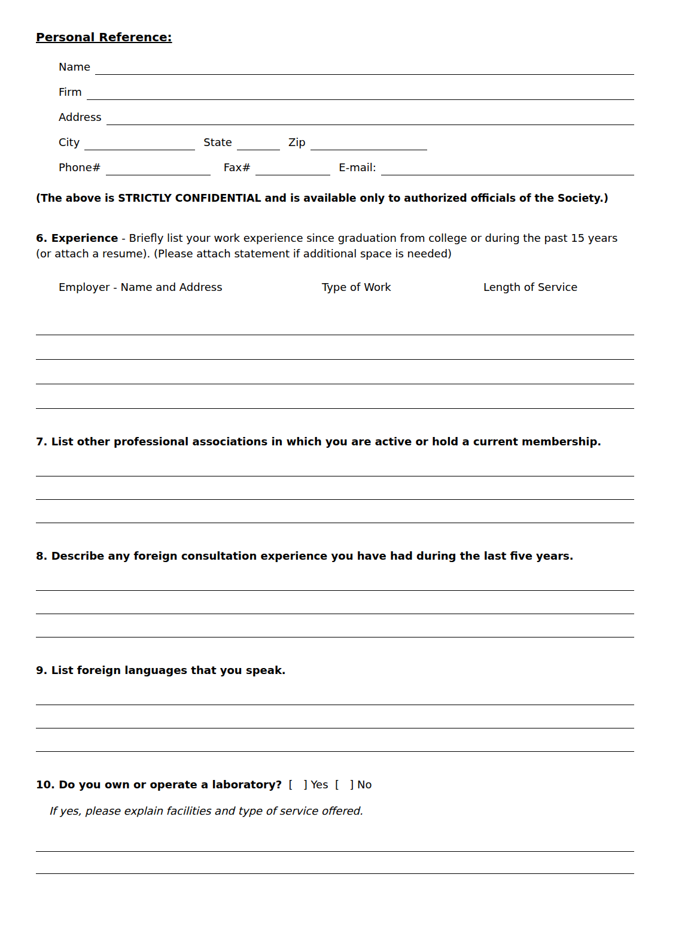Personal Reference:
Name
Firm
Address
City State Zip
Phone# Fax# E-mail:
(The above is STRICTLY CONFIDENTIAL and is available only to authorized officials of the Society.)
6. Experience - Briefly list your work experience since graduation from college or during the past 15 years (or attach a resume). (Please attach statement if additional space is needed)
Employer - Name and Address Type of Work Length of Service
7. List other professional associations in which you are active or hold a current membership.
8. Describe any foreign consultation experience you have had during the last five years.
9. List foreign languages that you speak.
10. Do you own or operate a laboratory? [ ] Yes [ ] No
If yes, please explain facilities and type of service offered.